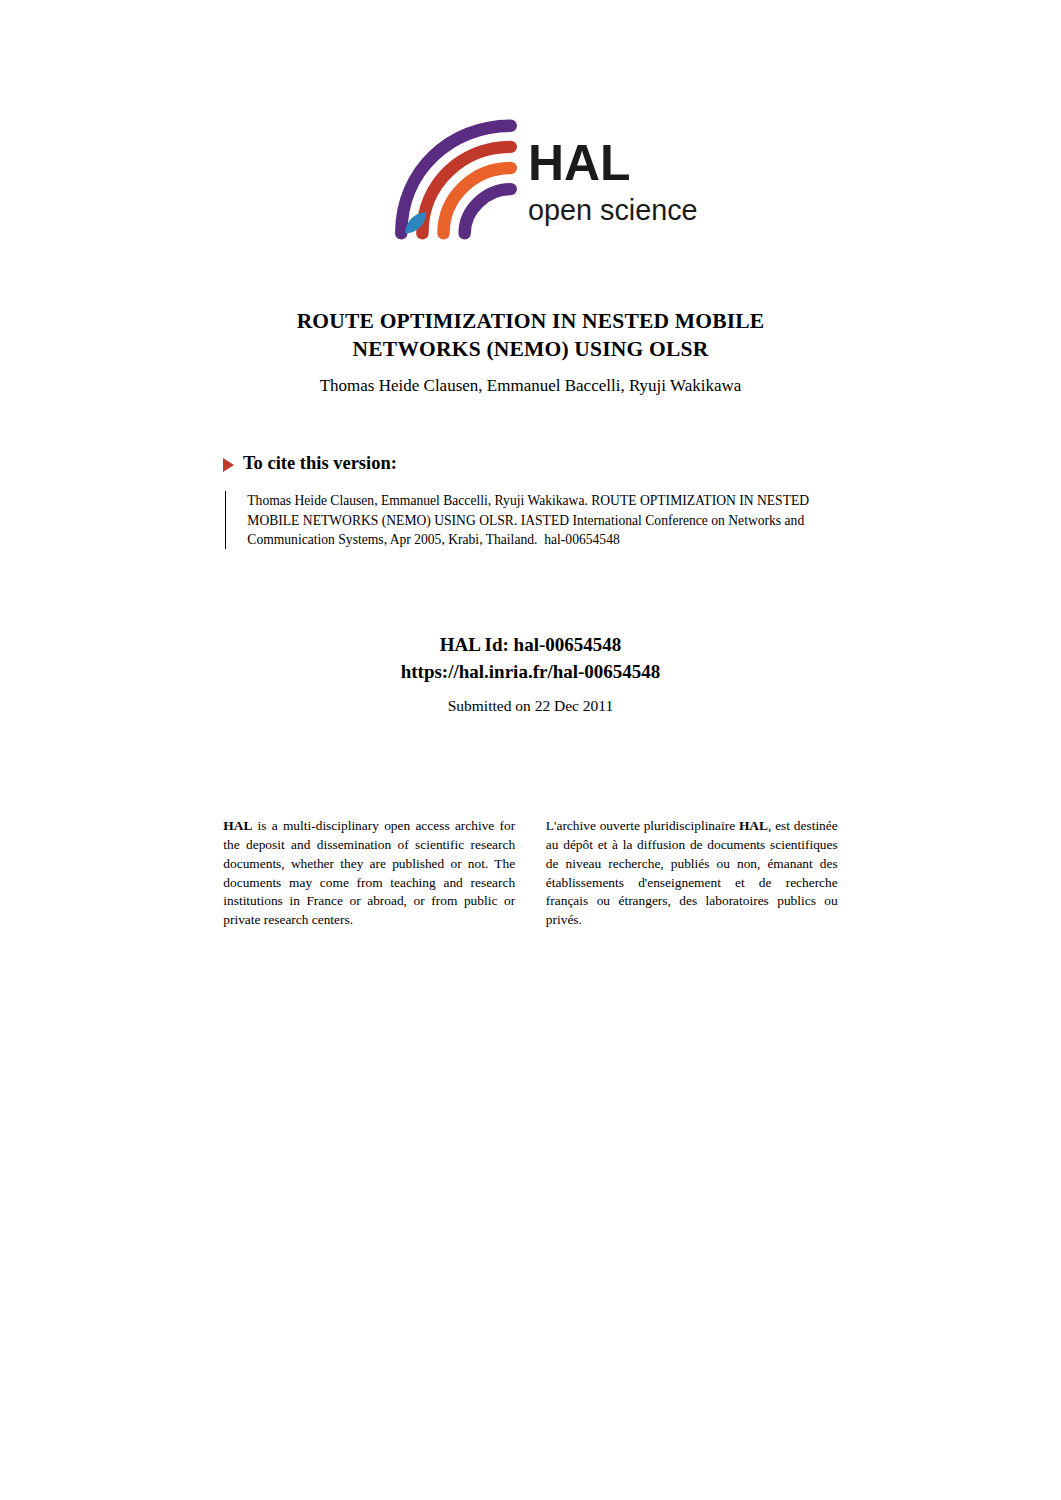HAL open science
ROUTE OPTIMIZATION IN NESTED MOBILE
NETWORKS (NEMO) USING OLSR
Thomas Heide Clausen, Emmanuel Baccelli, Ryuji Wakikawa
To cite this version:
Thomas Heide Clausen, Emmanuel Baccelli, Ryuji Wakikawa. ROUTE OPTIMIZATION IN NESTED MOBILE NETWORKS (NEMO) USING OLSR. IASTED International Conference on Networks and Communication Systems, Apr 2005, Krabi, Thailand. hal-00654548
HAL Id: hal-00654548
https://hal.inria.fr/hal-00654548
Submitted on 22 Dec 2011
HAL is a multi-disciplinary open access archive for the deposit and dissemination of scientific research documents, whether they are published or not. The documents may come from teaching and research institutions in France or abroad, or from public or private research centers.
L'archive ouverte pluridisciplinaire HAL, est destinée au dépôt et à la diffusion de documents scientifiques de niveau recherche, publiés ou non, émanant des établissements d'enseignement et de recherche français ou étrangers, des laboratoires publics ou privés.